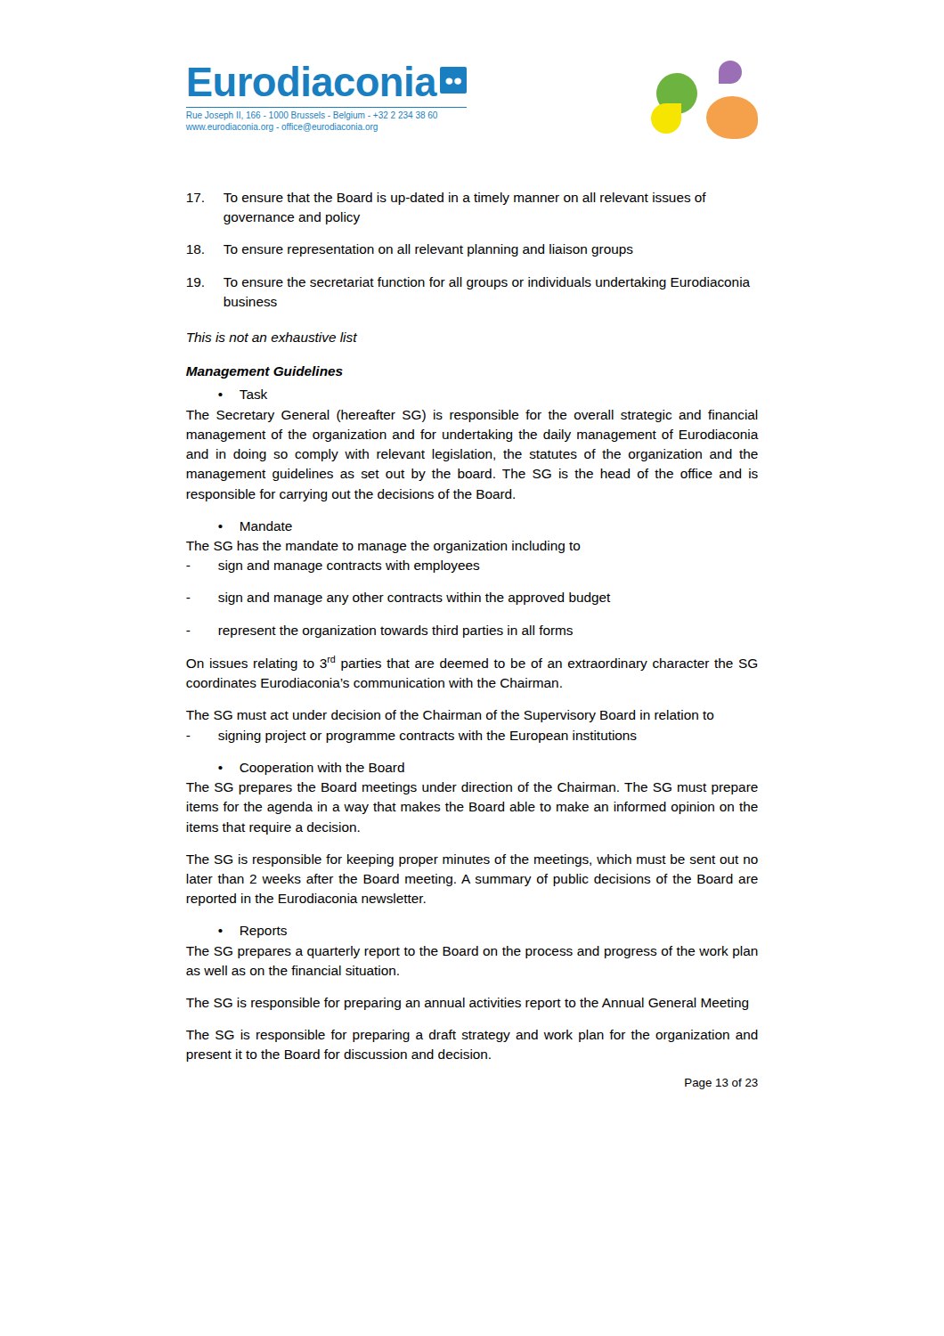Eurodiaconia●●
Rue Joseph II, 166 - 1000 Brussels - Belgium - +32 2 234 38 60
www.eurodiaconia.org - office@eurodiaconia.org
17. To ensure that the Board is up-dated in a timely manner on all relevant issues of governance and policy
18. To ensure representation on all relevant planning and liaison groups
19. To ensure the secretariat function for all groups or individuals undertaking Eurodiaconia business
This is not an exhaustive list
Management Guidelines
Task
The Secretary General (hereafter SG) is responsible for the overall strategic and financial management of the organization and for undertaking the daily management of Eurodiaconia and in doing so comply with relevant legislation, the statutes of the organization and the management guidelines as set out by the board. The SG is the head of the office and is responsible for carrying out the decisions of the Board.
Mandate
The SG has the mandate to manage the organization including to
sign and manage contracts with employees
sign and manage any other contracts within the approved budget
represent the organization towards third parties in all forms
On issues relating to 3rd parties that are deemed to be of an extraordinary character the SG coordinates Eurodiaconia’s communication with the Chairman.
The SG must act under decision of the Chairman of the Supervisory Board in relation to
signing project or programme contracts with the European institutions
Cooperation with the Board
The SG prepares the Board meetings under direction of the Chairman. The SG must prepare items for the agenda in a way that makes the Board able to make an informed opinion on the items that require a decision.
The SG is responsible for keeping proper minutes of the meetings, which must be sent out no later than 2 weeks after the Board meeting. A summary of public decisions of the Board are reported in the Eurodiaconia newsletter.
Reports
The SG prepares a quarterly report to the Board on the process and progress of the work plan as well as on the financial situation.
The SG is responsible for preparing an annual activities report to the Annual General Meeting
The SG is responsible for preparing a draft strategy and work plan for the organization and present it to the Board for discussion and decision.
Page 13 of 23